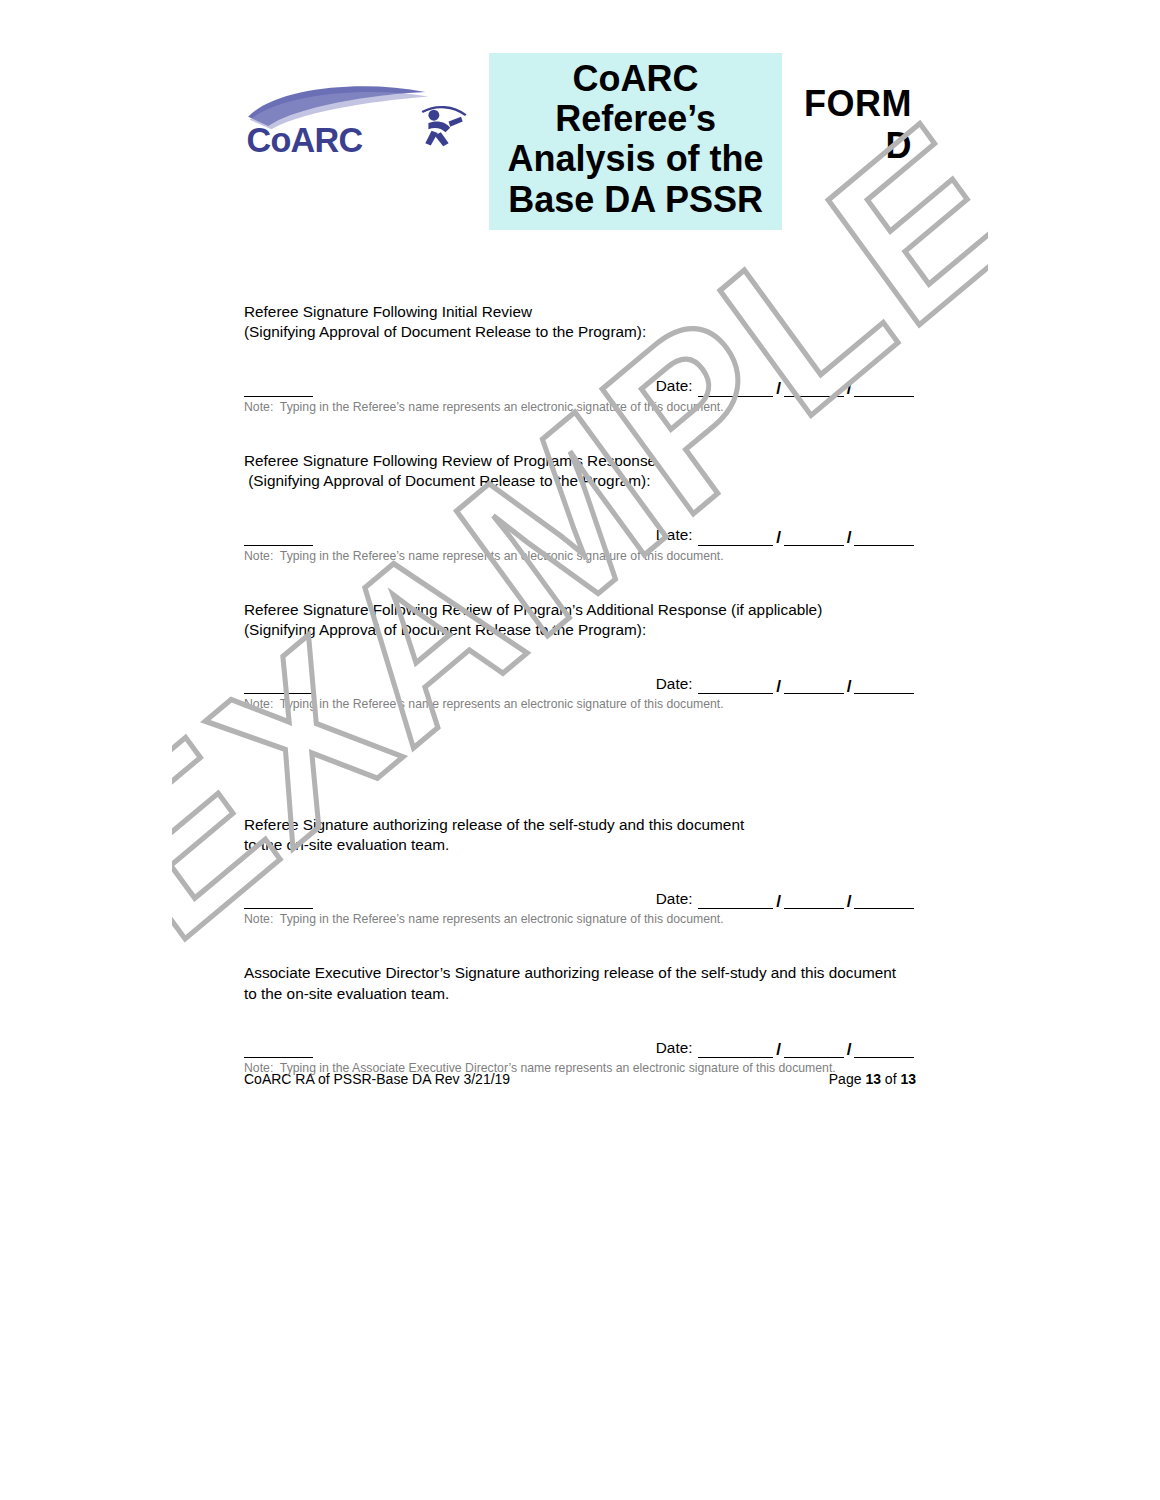CoARC
CoARC Referee’s
Analysis of the
Base DA PSSR
FORM D
Referee Signature Following Initial Review
(Signifying Approval of Document Release to the Program):
Date: / /
Note: Typing in the Referee’s name represents an electronic signature of this document.
Referee Signature Following Review of Program’s Response
(Signifying Approval of Document Release to the Program):
Date: / /
Note: Typing in the Referee’s name represents an electronic signature of this document.
Referee Signature Following Review of Program’s Additional Response (if applicable)
(Signifying Approval of Document Release to the Program):
Date: / /
Note: Typing in the Referee’s name represents an electronic signature of this document.
Referee Signature authorizing release of the self-study and this document
to the on-site evaluation team.
Date: / /
Note: Typing in the Referee’s name represents an electronic signature of this document.
Associate Executive Director’s Signature authorizing release of the self-study and this document
to the on-site evaluation team.
Date: / /
Note: Typing in the Associate Executive Director’s name represents an electronic signature of this document.
EXAMPLE
CoARC RA of PSSR-Base DA Rev 3/21/19
Page 13 of 13